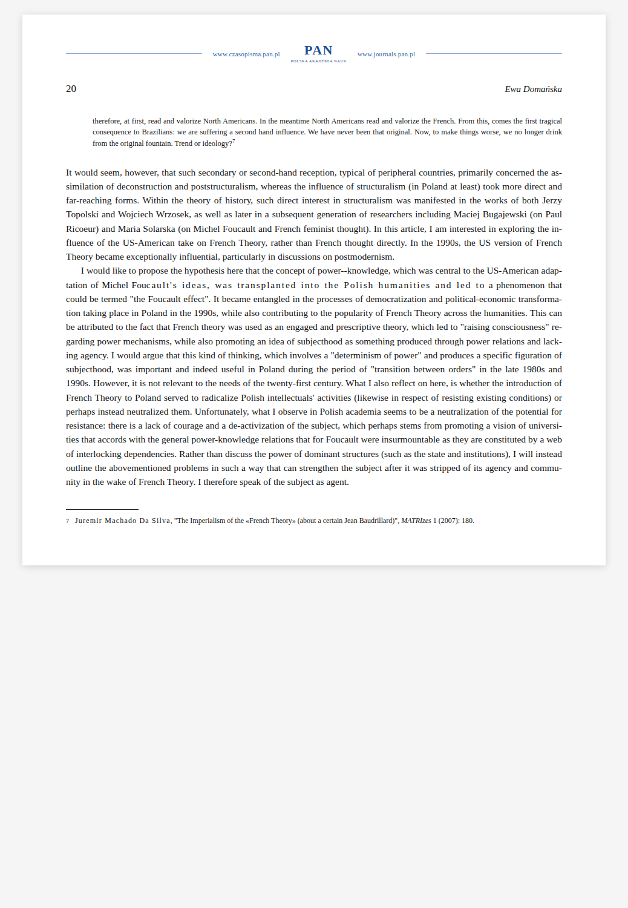www.czasopisma.pan.pl PAN
POLSKA AKADEMIA NAUK www.journals.pan.pl
20 Ewa Domańska
therefore, at first, read and valorize North Americans. In the meantime North Americans read and valorize the French. From this, comes the first tragical consequence to Brazilians: we are suffering a second hand influence. We have never been that original. Now, to make things worse, we no longer drink from the original fountain. Trend or ideology?7
It would seem, however, that such secondary or second-hand reception, typical of peripheral countries, primarily concerned the assimilation of deconstruction and poststructuralism, whereas the influence of structuralism (in Poland at least) took more direct and far-reaching forms. Within the theory of history, such direct interest in structuralism was manifested in the works of both Jerzy Topolski and Wojciech Wrzosek, as well as later in a subsequent generation of researchers including Maciej Bugajewski (on Paul Ricoeur) and Maria Solarska (on Michel Foucault and French feminist thought). In this article, I am interested in exploring the influence of the US-American take on French Theory, rather than French thought directly. In the 1990s, the US version of French Theory became exceptionally influential, particularly in discussions on postmodernism.
I would like to propose the hypothesis here that the concept of power--knowledge, which was central to the US-American adaptation of Michel Foucault's ideas, was transplanted into the Polish humanities and led to a phenomenon that could be termed "the Foucault effect". It became entangled in the processes of democratization and political-economic transformation taking place in Poland in the 1990s, while also contributing to the popularity of French Theory across the humanities. This can be attributed to the fact that French theory was used as an engaged and prescriptive theory, which led to "raising consciousness" regarding power mechanisms, while also promoting an idea of subjecthood as something produced through power relations and lacking agency. I would argue that this kind of thinking, which involves a "determinism of power" and produces a specific figuration of subjecthood, was important and indeed useful in Poland during the period of "transition between orders" in the late 1980s and 1990s. However, it is not relevant to the needs of the twenty-first century. What I also reflect on here, is whether the introduction of French Theory to Poland served to radicalize Polish intellectuals' activities (likewise in respect of resisting existing conditions) or perhaps instead neutralized them. Unfortunately, what I observe in Polish academia seems to be a neutralization of the potential for resistance: there is a lack of courage and a de-activization of the subject, which perhaps stems from promoting a vision of universities that accords with the general power-knowledge relations that for Foucault were insurmountable as they are constituted by a web of interlocking dependencies. Rather than discuss the power of dominant structures (such as the state and institutions), I will instead outline the abovementioned problems in such a way that can strengthen the subject after it was stripped of its agency and community in the wake of French Theory. I therefore speak of the subject as agent.
7 Juremir Machado Da Silva, "The Imperialism of the «French Theory» (about a certain Jean Baudrillard)", MATRIzes 1 (2007): 180.